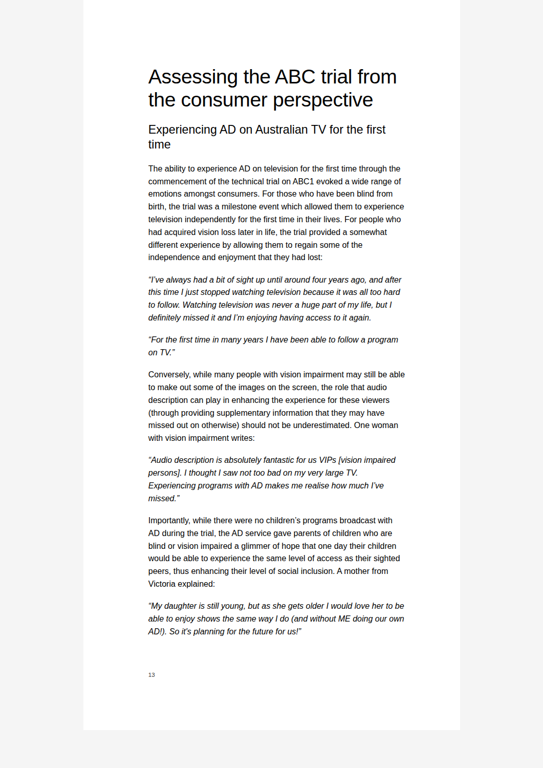Assessing the ABC trial from the consumer perspective
Experiencing AD on Australian TV for the first time
The ability to experience AD on television for the first time through the commencement of the technical trial on ABC1 evoked a wide range of emotions amongst consumers. For those who have been blind from birth, the trial was a milestone event which allowed them to experience television independently for the first time in their lives. For people who had acquired vision loss later in life, the trial provided a somewhat different experience by allowing them to regain some of the independence and enjoyment that they had lost:
“I’ve always had a bit of sight up until around four years ago, and after this time I just stopped watching television because it was all too hard to follow. Watching television was never a huge part of my life, but I definitely missed it and I’m enjoying having access to it again.
“For the first time in many years I have been able to follow a program on TV.”
Conversely, while many people with vision impairment may still be able to make out some of the images on the screen, the role that audio description can play in enhancing the experience for these viewers (through providing supplementary information that they may have missed out on otherwise) should not be underestimated. One woman with vision impairment writes:
“Audio description is absolutely fantastic for us VIPs [vision impaired persons]. I thought I saw not too bad on my very large TV. Experiencing programs with AD makes me realise how much I’ve missed.”
Importantly, while there were no children’s programs broadcast with AD during the trial, the AD service gave parents of children who are blind or vision impaired a glimmer of hope that one day their children would be able to experience the same level of access as their sighted peers, thus enhancing their level of social inclusion. A mother from Victoria explained:
“My daughter is still young, but as she gets older I would love her to be able to enjoy shows the same way I do (and without ME doing our own AD!). So it's planning for the future for us!”
13